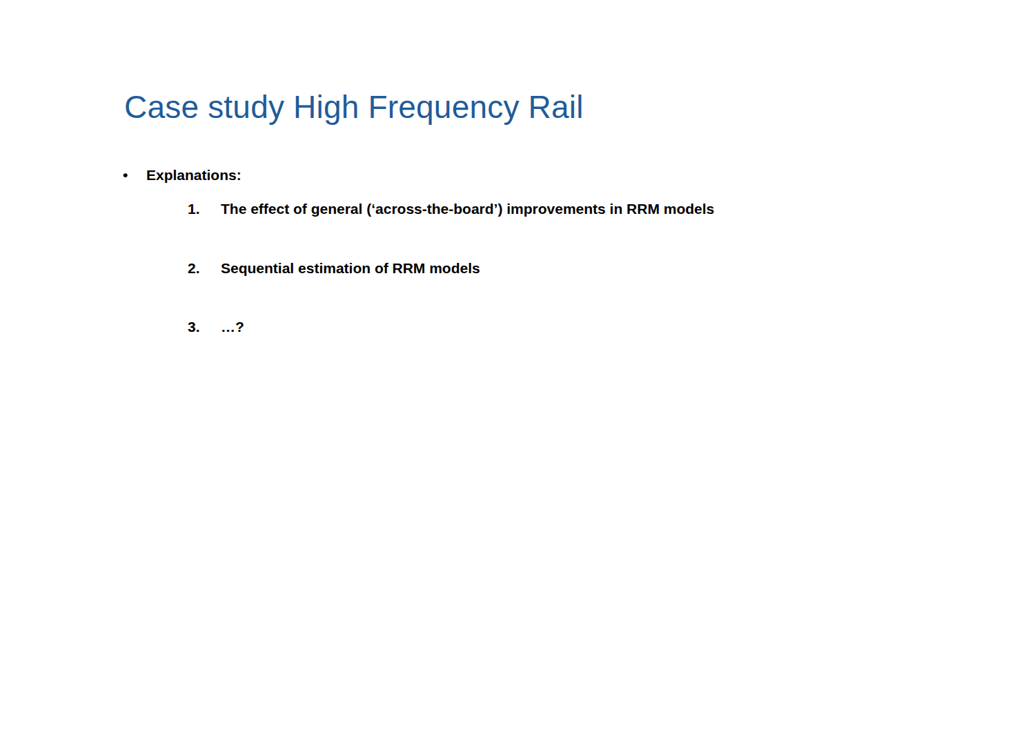Case study High Frequency Rail
Explanations:
The effect of general (‘across-the-board’) improvements in RRM models
Sequential estimation of RRM models
…?